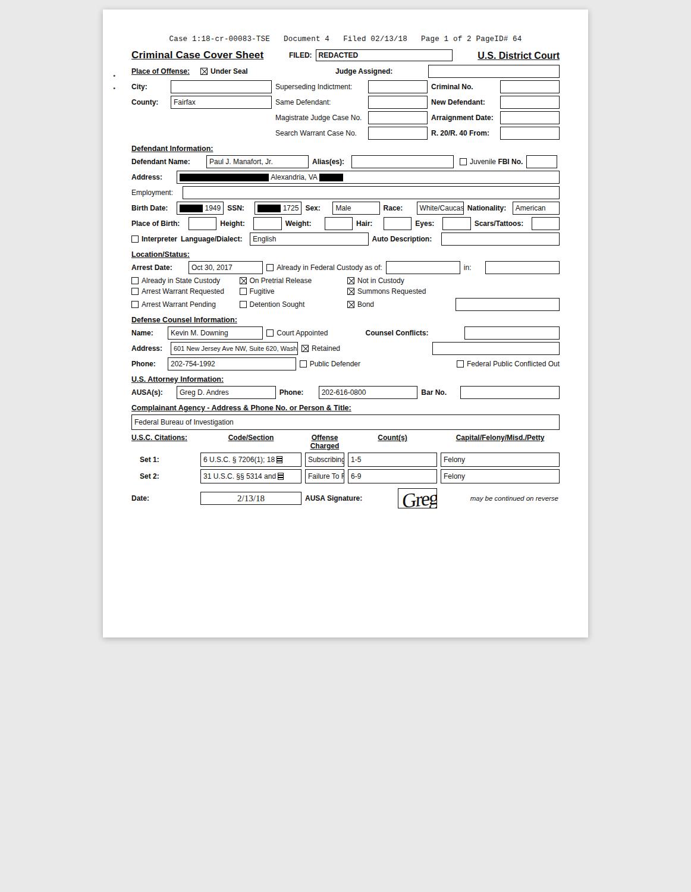Case 1:18-cr-00083-TSE Document 4 Filed 02/13/18 Page 1 of 2 PageID# 64
• •
Criminal Case Cover Sheet
FILED:
REDACTED
U.S. District Court
Place of Offense:
Under Seal
Judge Assigned:
City:
Superseding Indictment:
Criminal No.
County:
Fairfax
Same Defendant:
New Defendant:
Magistrate Judge Case No.
Arraignment Date:
Search Warrant Case No.
R. 20/R. 40 From:
Defendant Information:
Defendant Name:
Paul J. Manafort, Jr.
Alias(es):
Juvenile FBI No.
Address:
Alexandria, VA
Employment:
Birth Date:
1949
SSN:
1725
Sex:
Male
Race:
White/Caucasian
Nationality:
American
Place of Birth:
Height:
Weight:
Hair:
Eyes:
Scars/Tattoos:
Interpreter
Language/Dialect:
English
Auto Description:
Location/Status:
Arrest Date:
Oct 30, 2017
Already in Federal Custody as of:
in:
Already in State Custody
On Pretrial Release
Not in Custody
Arrest Warrant Requested
Fugitive
Summons Requested
Arrest Warrant Pending
Detention Sought
Bond
Defense Counsel Information:
Name:
Kevin M. Downing
Court Appointed
Counsel Conflicts:
Address:
601 New Jersey Ave NW, Suite 620, Wash, D.C. 20001
Retained
Phone:
202-754-1992
Public Defender
Federal Public Conflicted Out
U.S. Attorney Information:
AUSA(s):
Greg D. Andres
Phone:
202-616-0800
Bar No.
Complainant Agency - Address & Phone No. or Person & Title:
Federal Bureau of Investigation
U.S.C. Citations:
Code/Section
Offense Charged
Count(s)
Capital/Felony/Misd./Petty
Set 1:
6 U.S.C. § 7206(1); 18
Subscribing to False United States
1-5
Felony
Set 2:
31 U.S.C. §§ 5314 and
Failure To File Reports Of Foreign Ba
6-9
Felony
Date:
2/13/18
AUSA Signature:
Greg Andres
may be continued on reverse